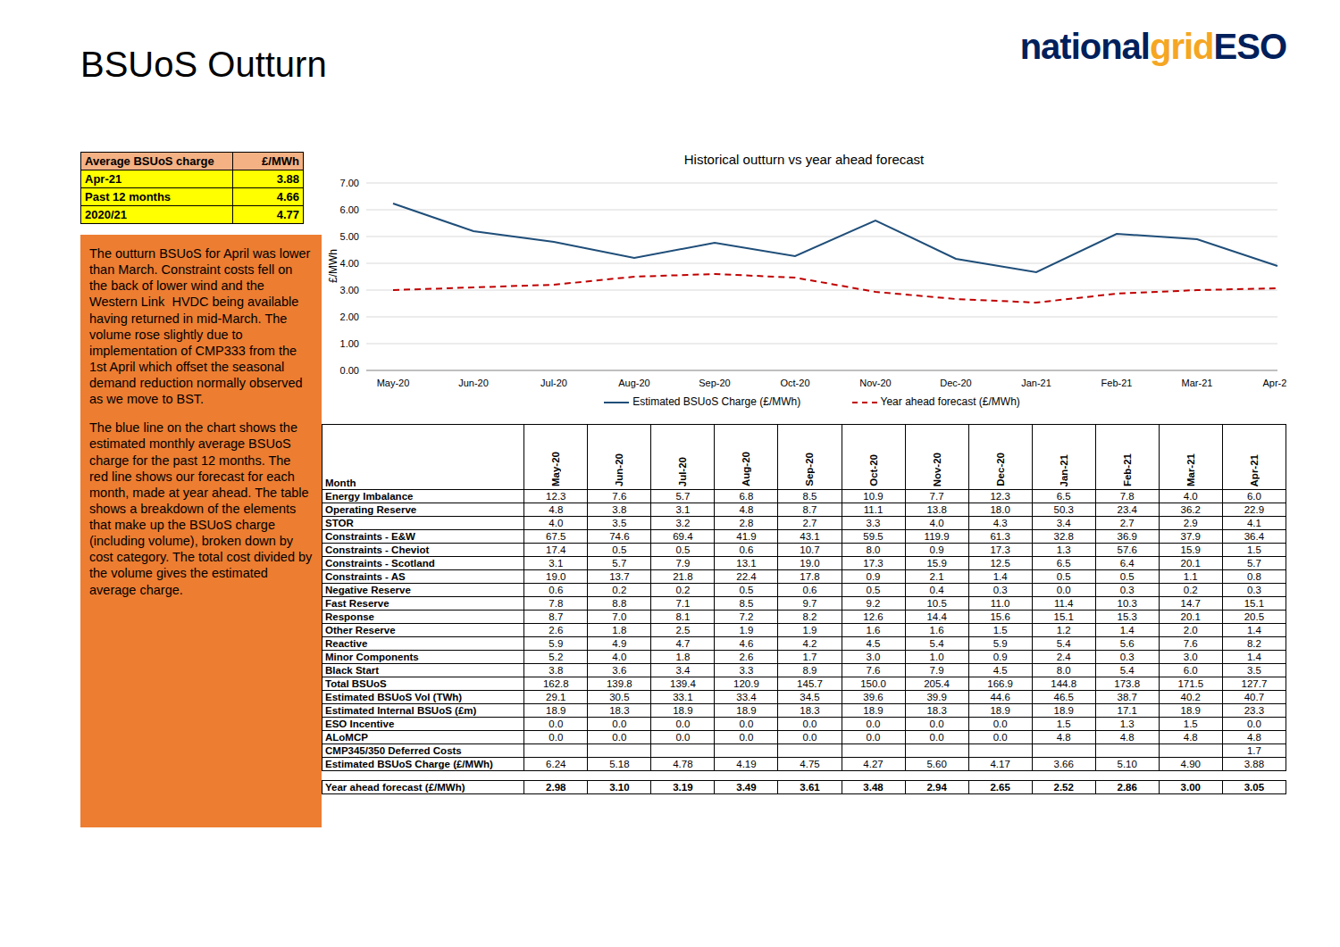BSUoS Outturn
national grid ESO
| Average BSUoS charge | £/MWh |
| Apr-21 | 3.88 |
| Past 12 months | 4.66 |
| 2020/21 | 4.77 |
The outturn BSUoS for April was lower than March. Constraint costs fell on the back of lower wind and the Western Link HVDC being available having returned in mid-March. The volume rose slightly due to implementation of CMP333 from the 1st April which offset the seasonal demand reduction normally observed as we move to BST.
The blue line on the chart shows the estimated monthly average BSUoS charge for the past 12 months. The red line shows our forecast for each month, made at year ahead. The table shows a breakdown of the elements that make up the BSUoS charge (including volume), broken down by cost category. The total cost divided by the volume gives the estimated average charge.
Historical outturn vs year ahead forecast
£/MWh
7.00 6.00 5.00 4.00 3.00 2.00 1.00 0.00 May-20 Jun-20 Jul-20 Aug-20 Sep-20 Oct-20 Nov-20 Dec-20 Jan-21 Feb-21 Mar-21 Apr-21
Estimated BSUoS Charge (£/MWh) Year ahead forecast (£/MWh)
| Month | May-20 | Jun-20 | Jul-20 | Aug-20 | Sep-20 | Oct-20 | Nov-20 | Dec-20 | Jan-21 | Feb-21 | Mar-21 | Apr-21 |
| --- | --- | --- | --- | --- | --- | --- | --- | --- | --- | --- | --- | --- |
| Energy Imbalance | 12.3 | 7.6 | 5.7 | 6.8 | 8.5 | 10.9 | 7.7 | 12.3 | 6.5 | 7.8 | 4.0 | 6.0 |
| Operating Reserve | 4.8 | 3.8 | 3.1 | 4.8 | 8.7 | 11.1 | 13.8 | 18.0 | 50.3 | 23.4 | 36.2 | 22.9 |
| STOR | 4.0 | 3.5 | 3.2 | 2.8 | 2.7 | 3.3 | 4.0 | 4.3 | 3.4 | 2.7 | 2.9 | 4.1 |
| Constraints - E&W | 67.5 | 74.6 | 69.4 | 41.9 | 43.1 | 59.5 | 119.9 | 61.3 | 32.8 | 36.9 | 37.9 | 36.4 |
| Constraints - Cheviot | 17.4 | 0.5 | 0.5 | 0.6 | 10.7 | 8.0 | 0.9 | 17.3 | 1.3 | 57.6 | 15.9 | 1.5 |
| Constraints - Scotland | 3.1 | 5.7 | 7.9 | 13.1 | 19.0 | 17.3 | 15.9 | 12.5 | 6.5 | 6.4 | 20.1 | 5.7 |
| Constraints - AS | 19.0 | 13.7 | 21.8 | 22.4 | 17.8 | 0.9 | 2.1 | 1.4 | 0.5 | 0.5 | 1.1 | 0.8 |
| Negative Reserve | 0.6 | 0.2 | 0.2 | 0.5 | 0.6 | 0.5 | 0.4 | 0.3 | 0.0 | 0.3 | 0.2 | 0.3 |
| Fast Reserve | 7.8 | 8.8 | 7.1 | 8.5 | 9.7 | 9.2 | 10.5 | 11.0 | 11.4 | 10.3 | 14.7 | 15.1 |
| Response | 8.7 | 7.0 | 8.1 | 7.2 | 8.2 | 12.6 | 14.4 | 15.6 | 15.1 | 15.3 | 20.1 | 20.5 |
| Other Reserve | 2.6 | 1.8 | 2.5 | 1.9 | 1.9 | 1.6 | 1.6 | 1.5 | 1.2 | 1.4 | 2.0 | 1.4 |
| Reactive | 5.9 | 4.9 | 4.7 | 4.6 | 4.2 | 4.5 | 5.4 | 5.9 | 5.4 | 5.6 | 7.6 | 8.2 |
| Minor Components | 5.2 | 4.0 | 1.8 | 2.6 | 1.7 | 3.0 | 1.0 | 0.9 | 2.4 | 0.3 | 3.0 | 1.4 |
| Black Start | 3.8 | 3.6 | 3.4 | 3.3 | 8.9 | 7.6 | 7.9 | 4.5 | 8.0 | 5.4 | 6.0 | 3.5 |
| Total BSUoS | 162.8 | 139.8 | 139.4 | 120.9 | 145.7 | 150.0 | 205.4 | 166.9 | 144.8 | 173.8 | 171.5 | 127.7 |
| Estimated BSUoS Vol (TWh) | 29.1 | 30.5 | 33.1 | 33.4 | 34.5 | 39.6 | 39.9 | 44.6 | 46.5 | 38.7 | 40.2 | 40.7 |
| Estimated Internal BSUoS (£m) | 18.9 | 18.3 | 18.9 | 18.9 | 18.3 | 18.9 | 18.3 | 18.9 | 18.9 | 17.1 | 18.9 | 23.3 |
| ESO Incentive | 0.0 | 0.0 | 0.0 | 0.0 | 0.0 | 0.0 | 0.0 | 0.0 | 1.5 | 1.3 | 1.5 | 0.0 |
| ALoMCP | 0.0 | 0.0 | 0.0 | 0.0 | 0.0 | 0.0 | 0.0 | 0.0 | 4.8 | 4.8 | 4.8 | 4.8 |
| CMP345/350 Deferred Costs | | | | | | | | | | | | 1.7 |
| Estimated BSUoS Charge (£/MWh) | 6.24 | 5.18 | 4.78 | 4.19 | 4.75 | 4.27 | 5.60 | 4.17 | 3.66 | 5.10 | 4.90 | 3.88 |
| Year ahead forecast (£/MWh) | 2.98 | 3.10 | 3.19 | 3.49 | 3.61 | 3.48 | 2.94 | 2.65 | 2.52 | 2.86 | 3.00 | 3.05 |